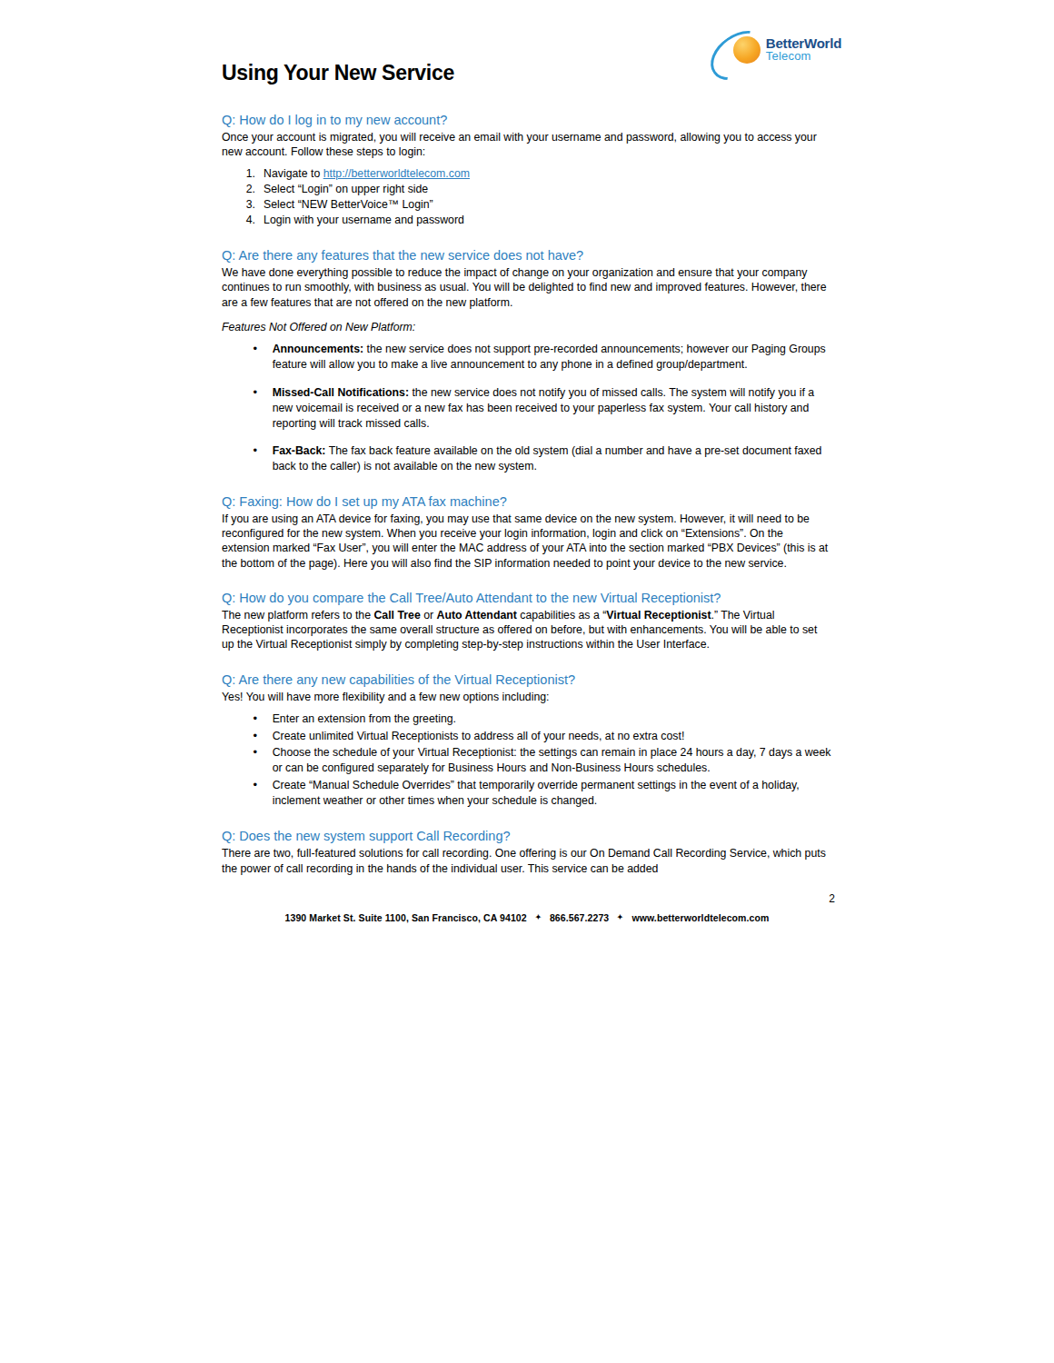BetterWorld
Telecom
Using Your New Service
Q: How do I log in to my new account?
Once your account is migrated, you will receive an email with your username and password, allowing you to access your new account. Follow these steps to login:
Navigate to http://betterworldtelecom.com
Select “Login” on upper right side
Select “NEW BetterVoice™ Login”
Login with your username and password
Q: Are there any features that the new service does not have?
We have done everything possible to reduce the impact of change on your organization and ensure that your company continues to run smoothly, with business as usual. You will be delighted to find new and improved features. However, there are a few features that are not offered on the new platform.
Features Not Offered on New Platform:
Announcements: the new service does not support pre-recorded announcements; however our Paging Groups feature will allow you to make a live announcement to any phone in a defined group/department.
Missed-Call Notifications: the new service does not notify you of missed calls. The system will notify you if a new voicemail is received or a new fax has been received to your paperless fax system. Your call history and reporting will track missed calls.
Fax-Back: The fax back feature available on the old system (dial a number and have a pre-set document faxed back to the caller) is not available on the new system.
Q: Faxing: How do I set up my ATA fax machine?
If you are using an ATA device for faxing, you may use that same device on the new system. However, it will need to be reconfigured for the new system. When you receive your login information, login and click on “Extensions”. On the extension marked “Fax User”, you will enter the MAC address of your ATA into the section marked “PBX Devices” (this is at the bottom of the page). Here you will also find the SIP information needed to point your device to the new service.
Q: How do you compare the Call Tree/Auto Attendant to the new Virtual Receptionist?
The new platform refers to the Call Tree or Auto Attendant capabilities as a “Virtual Receptionist.” The Virtual Receptionist incorporates the same overall structure as offered on before, but with enhancements. You will be able to set up the Virtual Receptionist simply by completing step-by-step instructions within the User Interface.
Q: Are there any new capabilities of the Virtual Receptionist?
Yes! You will have more flexibility and a few new options including:
Enter an extension from the greeting.
Create unlimited Virtual Receptionists to address all of your needs, at no extra cost!
Choose the schedule of your Virtual Receptionist: the settings can remain in place 24 hours a day, 7 days a week or can be configured separately for Business Hours and Non-Business Hours schedules.
Create “Manual Schedule Overrides” that temporarily override permanent settings in the event of a holiday, inclement weather or other times when your schedule is changed.
Q: Does the new system support Call Recording?
There are two, full-featured solutions for call recording. One offering is our On Demand Call Recording Service, which puts the power of call recording in the hands of the individual user. This service can be added
2
1390 Market St. Suite 1100, San Francisco, CA 94102 ✦ 866.567.2273 ✦ www.betterworldtelecom.com